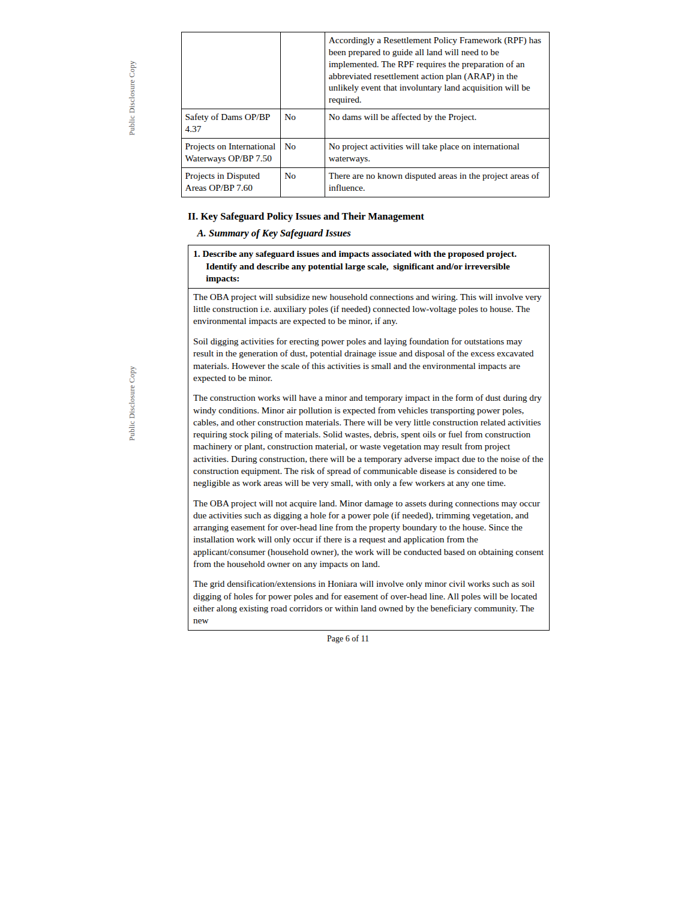Public Disclosure Copy
Public Disclosure Copy
| | | Accordingly a Resettlement Policy Framework (RPF) has been prepared to guide all land will need to be implemented. The RPF requires the preparation of an abbreviated resettlement action plan (ARAP) in the unlikely event that involuntary land acquisition will be required. |
| Safety of Dams OP/BP 4.37 | No | No dams will be affected by the Project. |
| Projects on International Waterways OP/BP 7.50 | No | No project activities will take place on international waterways. |
| Projects in Disputed Areas OP/BP 7.60 | No | There are no known disputed areas in the project areas of influence. |
II. Key Safeguard Policy Issues and Their Management
A. Summary of Key Safeguard Issues
| 1. Describe any safeguard issues and impacts associated with the proposed project. Identify and describe any potential large scale, significant and/or irreversible impacts: |
| The OBA project will subsidize new household connections and wiring. This will involve very little construction i.e. auxiliary poles (if needed) connected low-voltage poles to house. The environmental impacts are expected to be minor, if any. Soil digging activities for erecting power poles and laying foundation for outstations may result in the generation of dust, potential drainage issue and disposal of the excess excavated materials. However the scale of this activities is small and the environmental impacts are expected to be minor. The construction works will have a minor and temporary impact in the form of dust during dry windy conditions. Minor air pollution is expected from vehicles transporting power poles, cables, and other construction materials. There will be very little construction related activities requiring stock piling of materials. Solid wastes, debris, spent oils or fuel from construction machinery or plant, construction material, or waste vegetation may result from project activities. During construction, there will be a temporary adverse impact due to the noise of the construction equipment. The risk of spread of communicable disease is considered to be negligible as work areas will be very small, with only a few workers at any one time. The OBA project will not acquire land. Minor damage to assets during connections may occur due activities such as digging a hole for a power pole (if needed), trimming vegetation, and arranging easement for over-head line from the property boundary to the house. Since the installation work will only occur if there is a request and application from the applicant/consumer (household owner), the work will be conducted based on obtaining consent from the household owner on any impacts on land. The grid densification/extensions in Honiara will involve only minor civil works such as soil digging of holes for power poles and for easement of over-head line. All poles will be located either along existing road corridors or within land owned by the beneficiary community. The new |
Page 6 of 11